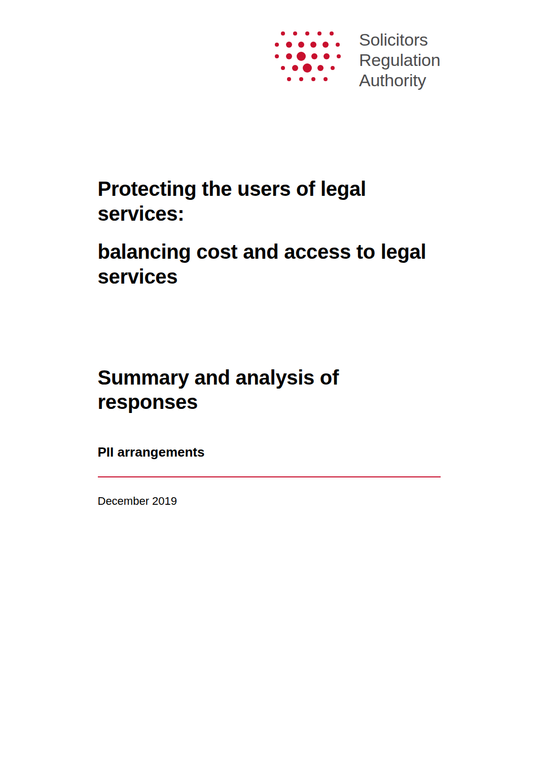Solicitors
Regulation
Authority
Protecting the users of legal services: balancing cost and access to legal services
Summary and analysis of responses
PII arrangements
December 2019